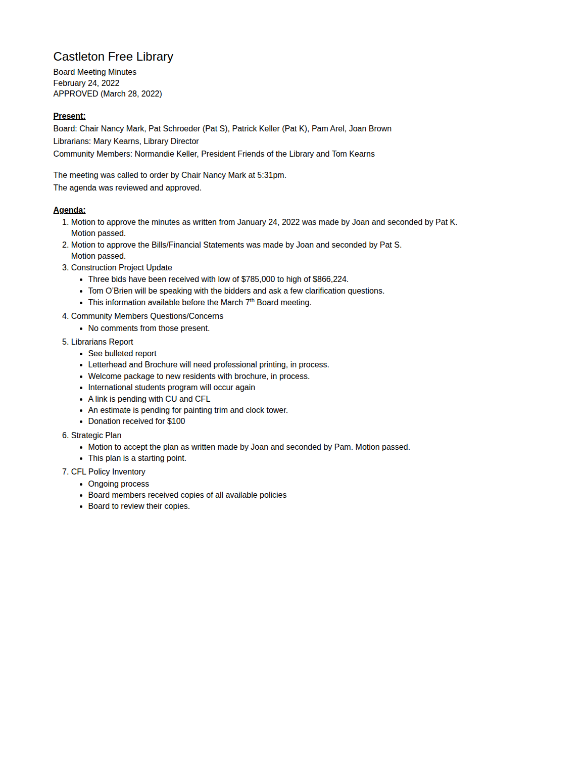Castleton Free Library
Board Meeting Minutes
February 24, 2022
APPROVED (March 28, 2022)
Present:
Board: Chair Nancy Mark, Pat Schroeder (Pat S), Patrick Keller (Pat K), Pam Arel, Joan Brown
Librarians: Mary Kearns, Library Director
Community Members: Normandie Keller, President Friends of the Library and Tom Kearns
The meeting was called to order by Chair Nancy Mark at 5:31pm.
The agenda was reviewed and approved.
Agenda:
Motion to approve the minutes as written from January 24, 2022 was made by Joan and seconded by Pat K.
Motion passed.
Motion to approve the Bills/Financial Statements was made by Joan and seconded by Pat S.
Motion passed.
Construction Project Update
Three bids have been received with low of $785,000 to high of $866,224.
Tom O’Brien will be speaking with the bidders and ask a few clarification questions.
This information available before the March 7th Board meeting.
Community Members Questions/Concerns
No comments from those present.
Librarians Report
See bulleted report
Letterhead and Brochure will need professional printing, in process.
Welcome package to new residents with brochure, in process.
International students program will occur again
A link is pending with CU and CFL
An estimate is pending for painting trim and clock tower.
Donation received for $100
Strategic Plan
Motion to accept the plan as written made by Joan and seconded by Pam. Motion passed.
This plan is a starting point.
CFL Policy Inventory
Ongoing process
Board members received copies of all available policies
Board to review their copies.